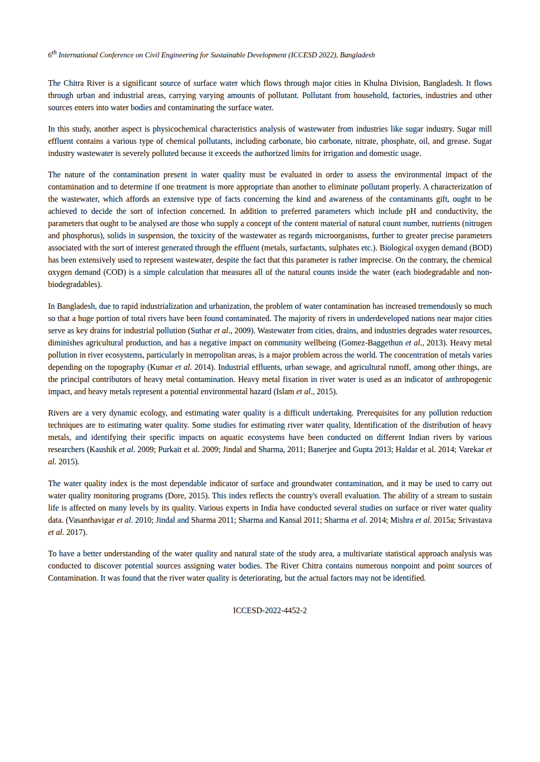6th International Conference on Civil Engineering for Sustainable Development (ICCESD 2022), Bangladesh
The Chitra River is a significant source of surface water which flows through major cities in Khulna Division, Bangladesh. It flows through urban and industrial areas, carrying varying amounts of pollutant. Pollutant from household, factories, industries and other sources enters into water bodies and contaminating the surface water.
In this study, another aspect is physicochemical characteristics analysis of wastewater from industries like sugar industry. Sugar mill effluent contains a various type of chemical pollutants, including carbonate, bio carbonate, nitrate, phosphate, oil, and grease. Sugar industry wastewater is severely polluted because it exceeds the authorized limits for irrigation and domestic usage.
The nature of the contamination present in water quality must be evaluated in order to assess the environmental impact of the contamination and to determine if one treatment is more appropriate than another to eliminate pollutant properly. A characterization of the wastewater, which affords an extensive type of facts concerning the kind and awareness of the contaminants gift, ought to be achieved to decide the sort of infection concerned. In addition to preferred parameters which include pH and conductivity, the parameters that ought to be analysed are those who supply a concept of the content material of natural count number, nutrients (nitrogen and phosphorus), solids in suspension, the toxicity of the wastewater as regards microorganisms, further to greater precise parameters associated with the sort of interest generated through the effluent (metals, surfactants, sulphates etc.). Biological oxygen demand (BOD) has been extensively used to represent wastewater, despite the fact that this parameter is rather imprecise. On the contrary, the chemical oxygen demand (COD) is a simple calculation that measures all of the natural counts inside the water (each biodegradable and non-biodegradables).
In Bangladesh, due to rapid industrialization and urbanization, the problem of water contamination has increased tremendously so much so that a huge portion of total rivers have been found contaminated. The majority of rivers in underdeveloped nations near major cities serve as key drains for industrial pollution (Suthar et al., 2009). Wastewater from cities, drains, and industries degrades water resources, diminishes agricultural production, and has a negative impact on community wellbeing (Gomez-Baggethun et al., 2013). Heavy metal pollution in river ecosystems, particularly in metropolitan areas, is a major problem across the world. The concentration of metals varies depending on the topography (Kumar et al. 2014). Industrial effluents, urban sewage, and agricultural runoff, among other things, are the principal contributors of heavy metal contamination. Heavy metal fixation in river water is used as an indicator of anthropogenic impact, and heavy metals represent a potential environmental hazard (Islam et al., 2015).
Rivers are a very dynamic ecology, and estimating water quality is a difficult undertaking. Prerequisites for any pollution reduction techniques are to estimating water quality. Some studies for estimating river water quality, Identification of the distribution of heavy metals, and identifying their specific impacts on aquatic ecosystems have been conducted on different Indian rivers by various researchers (Kaushik et al. 2009; Purkait et al. 2009; Jindal and Sharma, 2011; Banerjee and Gupta 2013; Haldar et al. 2014; Varekar et al. 2015).
The water quality index is the most dependable indicator of surface and groundwater contamination, and it may be used to carry out water quality monitoring programs (Dore, 2015). This index reflects the country's overall evaluation. The ability of a stream to sustain life is affected on many levels by its quality. Various experts in India have conducted several studies on surface or river water quality data. (Vasanthavigar et al. 2010; Jindal and Sharma 2011; Sharma and Kansal 2011; Sharma et al. 2014; Mishra et al. 2015a; Srivastava et al. 2017).
To have a better understanding of the water quality and natural state of the study area, a multivariate statistical approach analysis was conducted to discover potential sources assigning water bodies. The River Chitra contains numerous nonpoint and point sources of Contamination. It was found that the river water quality is deteriorating, but the actual factors may not be identified.
ICCESD-2022-4452-2